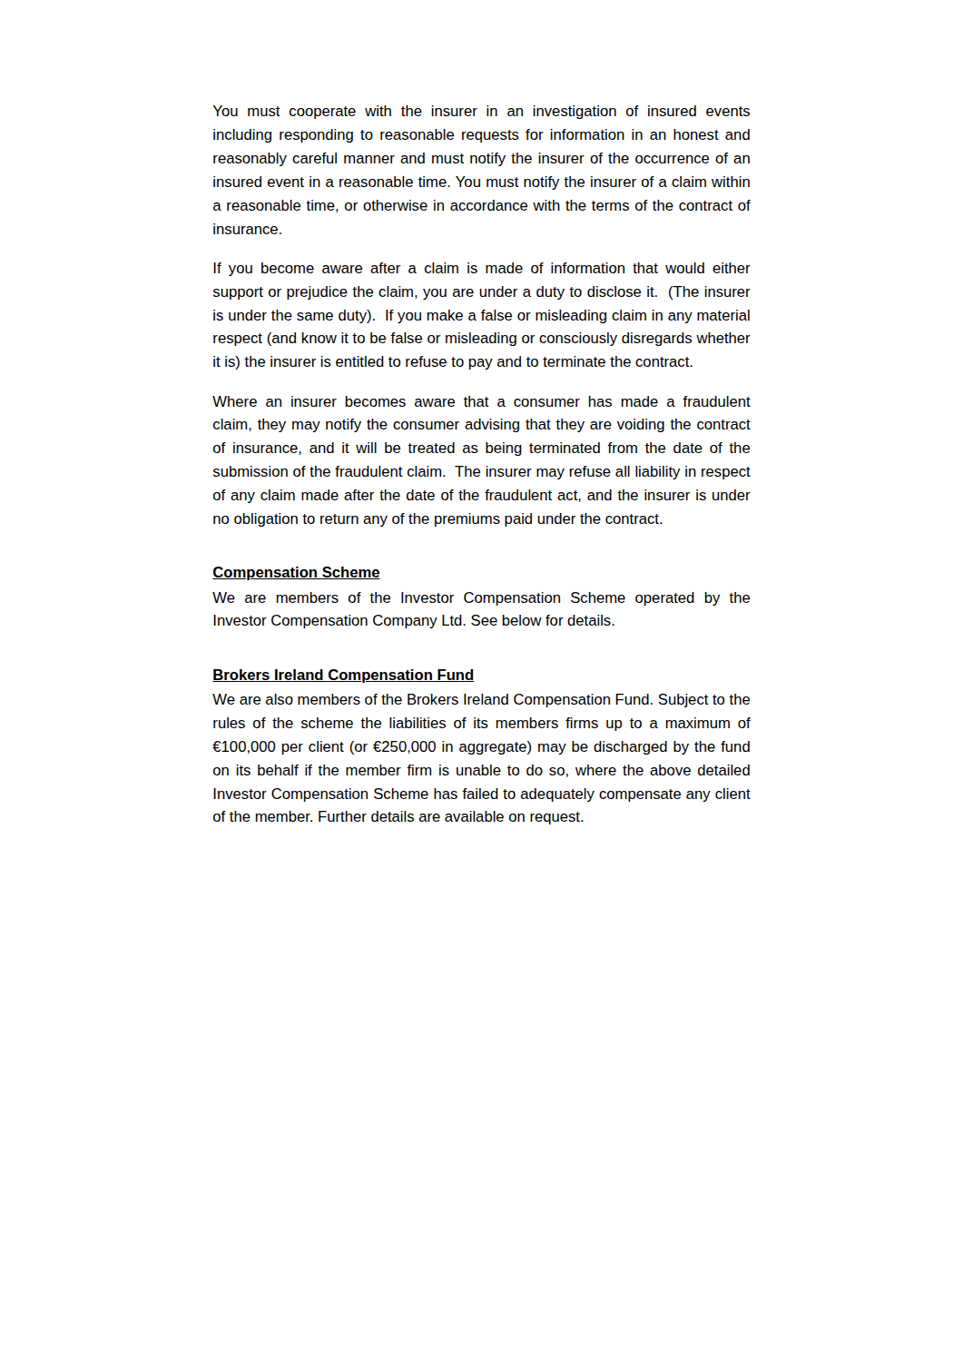You must cooperate with the insurer in an investigation of insured events including responding to reasonable requests for information in an honest and reasonably careful manner and must notify the insurer of the occurrence of an insured event in a reasonable time. You must notify the insurer of a claim within a reasonable time, or otherwise in accordance with the terms of the contract of insurance.
If you become aware after a claim is made of information that would either support or prejudice the claim, you are under a duty to disclose it. (The insurer is under the same duty). If you make a false or misleading claim in any material respect (and know it to be false or misleading or consciously disregards whether it is) the insurer is entitled to refuse to pay and to terminate the contract.
Where an insurer becomes aware that a consumer has made a fraudulent claim, they may notify the consumer advising that they are voiding the contract of insurance, and it will be treated as being terminated from the date of the submission of the fraudulent claim. The insurer may refuse all liability in respect of any claim made after the date of the fraudulent act, and the insurer is under no obligation to return any of the premiums paid under the contract.
Compensation Scheme
We are members of the Investor Compensation Scheme operated by the Investor Compensation Company Ltd. See below for details.
Brokers Ireland Compensation Fund
We are also members of the Brokers Ireland Compensation Fund. Subject to the rules of the scheme the liabilities of its members firms up to a maximum of €100,000 per client (or €250,000 in aggregate) may be discharged by the fund on its behalf if the member firm is unable to do so, where the above detailed Investor Compensation Scheme has failed to adequately compensate any client of the member. Further details are available on request.